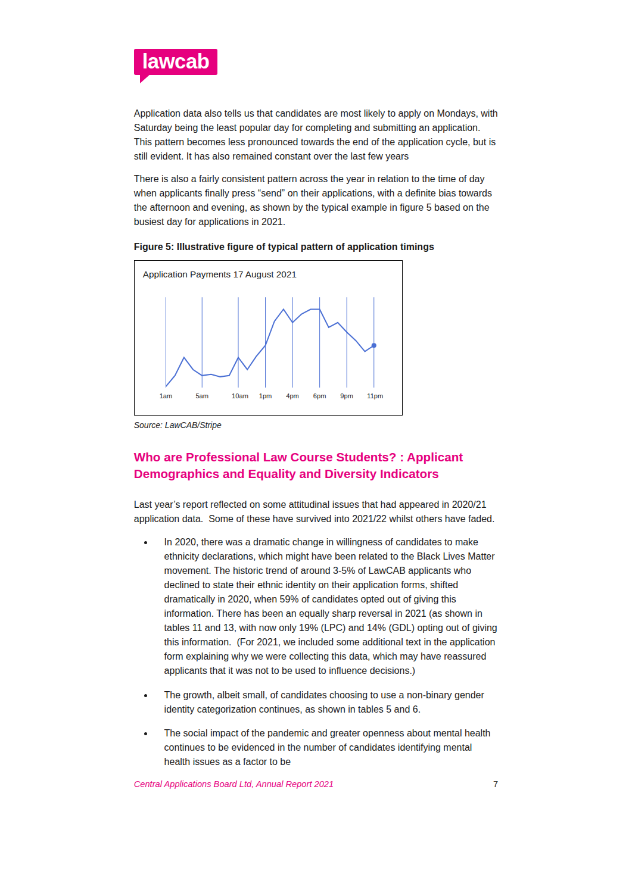law cab
Application data also tells us that candidates are most likely to apply on Mondays, with Saturday being the least popular day for completing and submitting an application. This pattern becomes less pronounced towards the end of the application cycle, but is still evident. It has also remained constant over the last few years
There is also a fairly consistent pattern across the year in relation to the time of day when applicants finally press “send” on their applications, with a definite bias towards the afternoon and evening, as shown by the typical example in figure 5 based on the busiest day for applications in 2021.
Figure 5: Illustrative figure of typical pattern of application timings
Application Payments 17 August 2021
1am 5am 10am 1pm 4pm 6pm 9pm 11pm
Source: LawCAB/Stripe
Who are Professional Law Course Students? : Applicant Demographics and Equality and Diversity Indicators
Last year’s report reflected on some attitudinal issues that had appeared in 2020/21 application data. Some of these have survived into 2021/22 whilst others have faded.
In 2020, there was a dramatic change in willingness of candidates to make ethnicity declarations, which might have been related to the Black Lives Matter movement. The historic trend of around 3-5% of LawCAB applicants who declined to state their ethnic identity on their application forms, shifted dramatically in 2020, when 59% of candidates opted out of giving this information. There has been an equally sharp reversal in 2021 (as shown in tables 11 and 13, with now only 19% (LPC) and 14% (GDL) opting out of giving this information. (For 2021, we included some additional text in the application form explaining why we were collecting this data, which may have reassured applicants that it was not to be used to influence decisions.)
The growth, albeit small, of candidates choosing to use a non-binary gender identity categorization continues, as shown in tables 5 and 6.
The social impact of the pandemic and greater openness about mental health continues to be evidenced in the number of candidates identifying mental health issues as a factor to be
Central Applications Board Ltd, Annual Report 2021 7